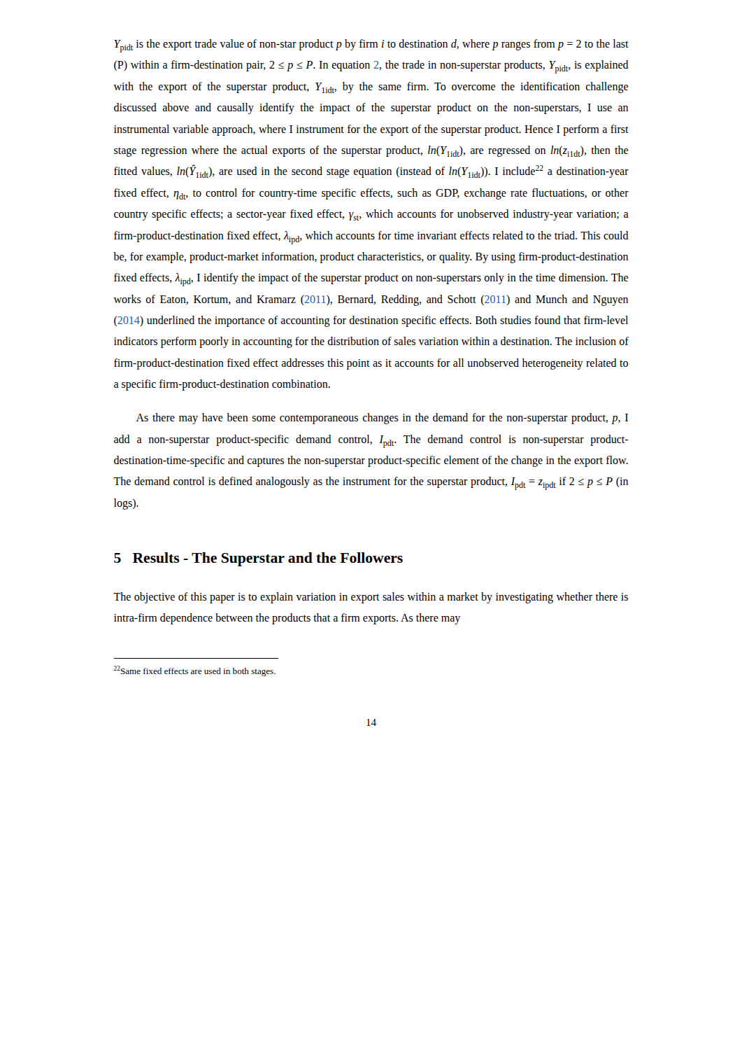Ypidt is the export trade value of non-star product p by firm i to destination d, where p ranges from p = 2 to the last (P) within a firm-destination pair, 2 ≤ p ≤ P. In equation 2, the trade in non-superstar products, Ypidt, is explained with the export of the superstar product, Y1idt, by the same firm. To overcome the identification challenge discussed above and causally identify the impact of the superstar product on the non-superstars, I use an instrumental variable approach, where I instrument for the export of the superstar product. Hence I perform a first stage regression where the actual exports of the superstar product, ln(Y1idt), are regressed on ln(zi1dt), then the fitted values, ln(Ŷ1idt), are used in the second stage equation (instead of ln(Y1idt)). I include22 a destination-year fixed effect, ηdt, to control for country-time specific effects, such as GDP, exchange rate fluctuations, or other country specific effects; a sector-year fixed effect, γst, which accounts for unobserved industry-year variation; a firm-product-destination fixed effect, λipd, which accounts for time invariant effects related to the triad. This could be, for example, product-market information, product characteristics, or quality. By using firm-product-destination fixed effects, λipd, I identify the impact of the superstar product on non-superstars only in the time dimension. The works of Eaton, Kortum, and Kramarz (2011), Bernard, Redding, and Schott (2011) and Munch and Nguyen (2014) underlined the importance of accounting for destination specific effects. Both studies found that firm-level indicators perform poorly in accounting for the distribution of sales variation within a destination. The inclusion of firm-product-destination fixed effect addresses this point as it accounts for all unobserved heterogeneity related to a specific firm-product-destination combination.
As there may have been some contemporaneous changes in the demand for the non-superstar product, p, I add a non-superstar product-specific demand control, Ipdt. The demand control is non-superstar product-destination-time-specific and captures the non-superstar product-specific element of the change in the export flow. The demand control is defined analogously as the instrument for the superstar product, Ipdt = zipdt if 2 ≤ p ≤ P (in logs).
5 Results - The Superstar and the Followers
The objective of this paper is to explain variation in export sales within a market by investigating whether there is intra-firm dependence between the products that a firm exports. As there may
22Same fixed effects are used in both stages.
14